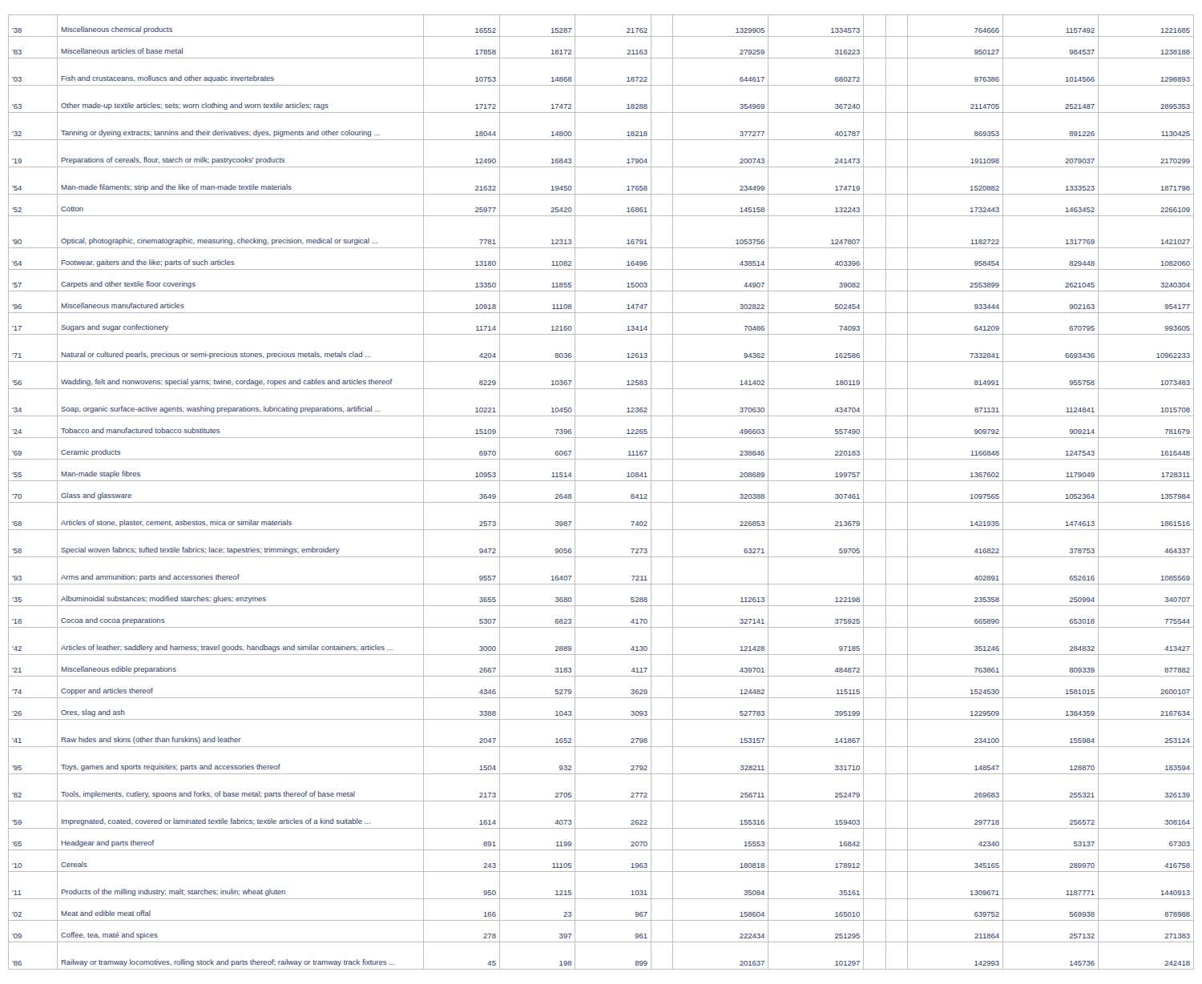| '38 | Miscellaneous chemical products | 16552 | 15287 | 21762 | | 1329905 | 1334573 | | | 764666 | 1157492 | 1221685 |
| '83 | Miscellaneous articles of base metal | 17858 | 18172 | 21163 | | 279259 | 316223 | | | 950127 | 984537 | 1238188 |
| '03 | Fish and crustaceans, molluscs and other aquatic invertebrates | 10753 | 14868 | 18722 | | 644617 | 680272 | | | 976386 | 1014566 | 1298893 |
| '63 | Other made-up textile articles; sets; worn clothing and worn textile articles; rags | 17172 | 17472 | 18288 | | 354969 | 367240 | | | 2114705 | 2521487 | 2895353 |
| '32 | Tanning or dyeing extracts; tannins and their derivatives; dyes, pigments and other colouring ... | 18044 | 14800 | 18218 | | 377277 | 401787 | | | 869353 | 891226 | 1130425 |
| '19 | Preparations of cereals, flour, starch or milk; pastrycooks' products | 12490 | 16843 | 17904 | | 200743 | 241473 | | | 1911098 | 2079037 | 2170299 |
| '54 | Man-made filaments; strip and the like of man-made textile materials | 21632 | 19450 | 17658 | | 234499 | 174719 | | | 1520882 | 1333523 | 1871798 |
| '52 | Cotton | 25977 | 25420 | 16861 | | 145158 | 132243 | | | 1732443 | 1463452 | 2266109 |
| '90 | Optical, photographic, cinematographic, measuring, checking, precision, medical or surgical ... | 7781 | 12313 | 16791 | | 1053756 | 1247807 | | | 1182722 | 1317769 | 1421027 |
| '64 | Footwear, gaiters and the like; parts of such articles | 13180 | 11082 | 16496 | | 438514 | 403396 | | | 958454 | 829448 | 1082060 |
| '57 | Carpets and other textile floor coverings | 13350 | 11855 | 15003 | | 44907 | 39082 | | | 2553899 | 2621045 | 3240304 |
| '96 | Miscellaneous manufactured articles | 10918 | 11108 | 14747 | | 302822 | 502454 | | | 933444 | 902163 | 954177 |
| '17 | Sugars and sugar confectionery | 11714 | 12160 | 13414 | | 70486 | 74093 | | | 641209 | 670795 | 993605 |
| '71 | Natural or cultured pearls, precious or semi-precious stones, precious metals, metals clad ... | 4204 | 8036 | 12613 | | 94362 | 162586 | | | 7332841 | 6693436 | 10962233 |
| '56 | Wadding, felt and nonwovens; special yarns; twine, cordage, ropes and cables and articles thereof | 8229 | 10367 | 12583 | | 141402 | 180119 | | | 814991 | 955758 | 1073483 |
| '34 | Soap, organic surface-active agents, washing preparations, lubricating preparations, artificial ... | 10221 | 10450 | 12362 | | 370630 | 434704 | | | 871131 | 1124841 | 1015708 |
| '24 | Tobacco and manufactured tobacco substitutes | 15109 | 7396 | 12265 | | 496603 | 557490 | | | 909792 | 909214 | 781679 |
| '69 | Ceramic products | 6970 | 6067 | 11167 | | 238846 | 220183 | | | 1166848 | 1247543 | 1616448 |
| '55 | Man-made staple fibres | 10953 | 11514 | 10841 | | 208689 | 199757 | | | 1367602 | 1179049 | 1728311 |
| '70 | Glass and glassware | 3649 | 2648 | 8412 | | 320388 | 307461 | | | 1097565 | 1052364 | 1357984 |
| '68 | Articles of stone, plaster, cement, asbestos, mica or similar materials | 2573 | 3987 | 7402 | | 226853 | 213679 | | | 1421935 | 1474613 | 1861516 |
| '58 | Special woven fabrics; tufted textile fabrics; lace; tapestries; trimmings; embroidery | 9472 | 9056 | 7273 | | 63271 | 59705 | | | 416822 | 378753 | 464337 |
| '93 | Arms and ammunition; parts and accessories thereof | 9557 | 16407 | 7211 | | | | | | 402891 | 652616 | 1085569 |
| '35 | Albuminoidal substances; modified starches; glues; enzymes | 3655 | 3680 | 5288 | | 112613 | 122198 | | | 235358 | 250994 | 340707 |
| '18 | Cocoa and cocoa preparations | 5307 | 6823 | 4170 | | 327141 | 375925 | | | 665890 | 653018 | 775544 |
| '42 | Articles of leather; saddlery and harness; travel goods, handbags and similar containers; articles ... | 3000 | 2889 | 4130 | | 121428 | 97185 | | | 351246 | 284832 | 413427 |
| '21 | Miscellaneous edible preparations | 2667 | 3183 | 4117 | | 439701 | 484872 | | | 763861 | 809339 | 877882 |
| '74 | Copper and articles thereof | 4346 | 5279 | 3629 | | 124482 | 115115 | | | 1524530 | 1581015 | 2600107 |
| '26 | Ores, slag and ash | 3388 | 1043 | 3093 | | 527783 | 395199 | | | 1229509 | 1384359 | 2167634 |
| '41 | Raw hides and skins (other than furskins) and leather | 2047 | 1652 | 2798 | | 153157 | 141867 | | | 234100 | 155984 | 253124 |
| '95 | Toys, games and sports requisites; parts and accessories thereof | 1504 | 932 | 2792 | | 328211 | 331710 | | | 148547 | 128870 | 183594 |
| '82 | Tools, implements, cutlery, spoons and forks, of base metal; parts thereof of base metal | 2173 | 2705 | 2772 | | 256711 | 252479 | | | 269683 | 255321 | 326139 |
| '59 | Impregnated, coated, covered or laminated textile fabrics; textile articles of a kind suitable ... | 1614 | 4073 | 2622 | | 155316 | 159403 | | | 297718 | 256572 | 308164 |
| '65 | Headgear and parts thereof | 891 | 1199 | 2070 | | 15553 | 16842 | | | 42340 | 53137 | 67303 |
| '10 | Cereals | 243 | 11105 | 1963 | | 180818 | 178912 | | | 345165 | 289970 | 416758 |
| '11 | Products of the milling industry; malt; starches; inulin; wheat gluten | 950 | 1215 | 1031 | | 35084 | 35161 | | | 1309671 | 1187771 | 1440913 |
| '02 | Meat and edible meat offal | 166 | 23 | 967 | | 158604 | 165010 | | | 639752 | 569938 | 878988 |
| '09 | Coffee, tea, maté and spices | 278 | 397 | 961 | | 222434 | 251295 | | | 211864 | 257132 | 271383 |
| '86 | Railway or tramway locomotives, rolling stock and parts thereof; railway or tramway track fixtures ... | 45 | 198 | 899 | | 201637 | 101297 | | | 142993 | 145736 | 242418 |